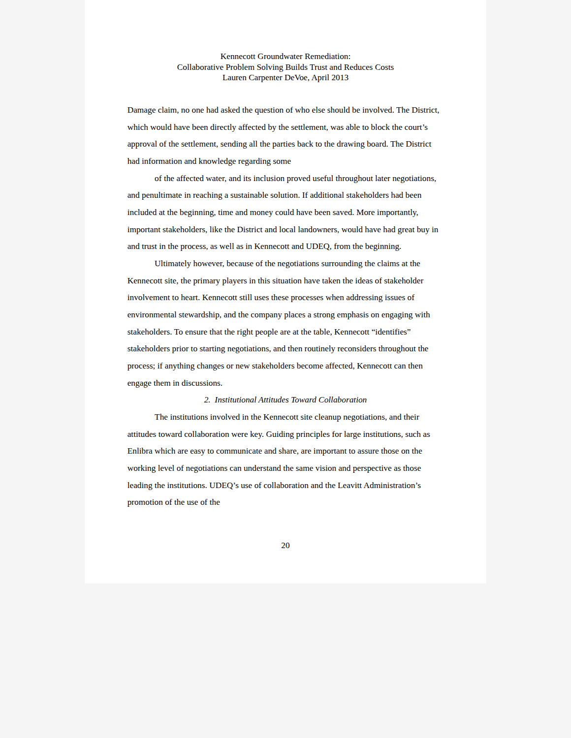Kennecott Groundwater Remediation: Collaborative Problem Solving Builds Trust and Reduces Costs Lauren Carpenter DeVoe, April 2013
Damage claim, no one had asked the question of who else should be involved. The District, which would have been directly affected by the settlement, was able to block the court’s approval of the settlement, sending all the parties back to the drawing board. The District had information and knowledge regarding some
of the affected water, and its inclusion proved useful throughout later negotiations, and penultimate in reaching a sustainable solution. If additional stakeholders had been included at the beginning, time and money could have been saved. More importantly, important stakeholders, like the District and local landowners, would have had great buy in and trust in the process, as well as in Kennecott and UDEQ, from the beginning.
Ultimately however, because of the negotiations surrounding the claims at the Kennecott site, the primary players in this situation have taken the ideas of stakeholder involvement to heart. Kennecott still uses these processes when addressing issues of environmental stewardship, and the company places a strong emphasis on engaging with stakeholders. To ensure that the right people are at the table, Kennecott “identifies” stakeholders prior to starting negotiations, and then routinely reconsiders throughout the process; if anything changes or new stakeholders become affected, Kennecott can then engage them in discussions.
2. Institutional Attitudes Toward Collaboration
The institutions involved in the Kennecott site cleanup negotiations, and their attitudes toward collaboration were key. Guiding principles for large institutions, such as Enlibra which are easy to communicate and share, are important to assure those on the working level of negotiations can understand the same vision and perspective as those leading the institutions. UDEQ’s use of collaboration and the Leavitt Administration’s promotion of the use of the
20